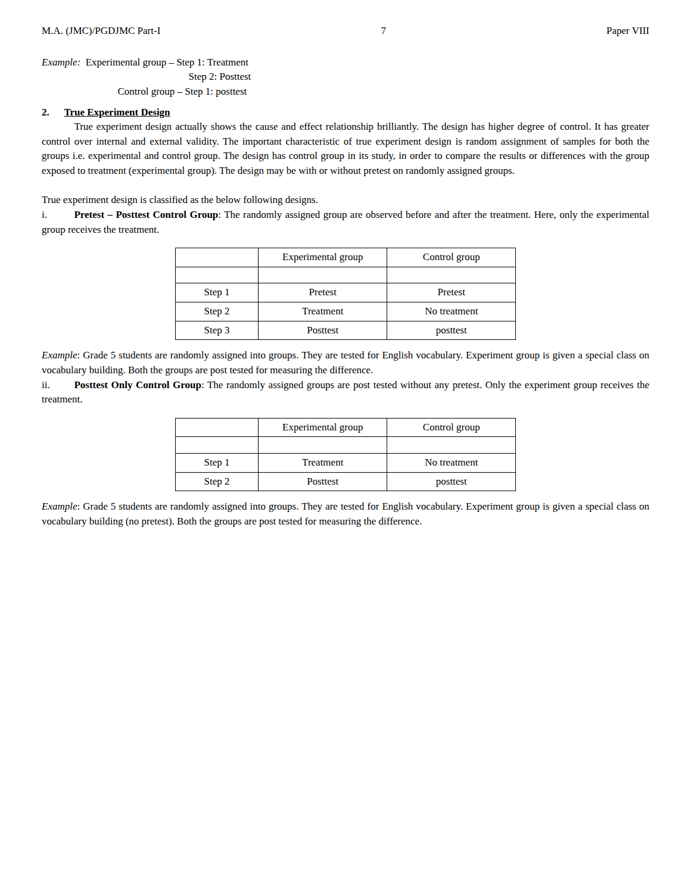M.A. (JMC)/PGDJMC Part-I
7
Paper VIII
Example: Experimental group – Step 1: Treatment
Step 2: Posttest
Control group – Step 1: posttest
2. True Experiment Design
True experiment design actually shows the cause and effect relationship brilliantly. The design has higher degree of control. It has greater control over internal and external validity. The important characteristic of true experiment design is random assignment of samples for both the groups i.e. experimental and control group. The design has control group in its study, in order to compare the results or differences with the group exposed to treatment (experimental group). The design may be with or without pretest on randomly assigned groups.
True experiment design is classified as the below following designs.
i. Pretest – Posttest Control Group: The randomly assigned group are observed before and after the treatment. Here, only the experimental group receives the treatment.
| | Experimental group | Control group |
| Step 1 | Pretest | Pretest |
| Step 2 | Treatment | No treatment |
| Step 3 | Posttest | posttest |
Example: Grade 5 students are randomly assigned into groups. They are tested for English vocabulary. Experiment group is given a special class on vocabulary building. Both the groups are post tested for measuring the difference.
ii. Posttest Only Control Group: The randomly assigned groups are post tested without any pretest. Only the experiment group receives the treatment.
| | Experimental group | Control group |
| Step 1 | Treatment | No treatment |
| Step 2 | Posttest | posttest |
Example: Grade 5 students are randomly assigned into groups. They are tested for English vocabulary. Experiment group is given a special class on vocabulary building (no pretest). Both the groups are post tested for measuring the difference.